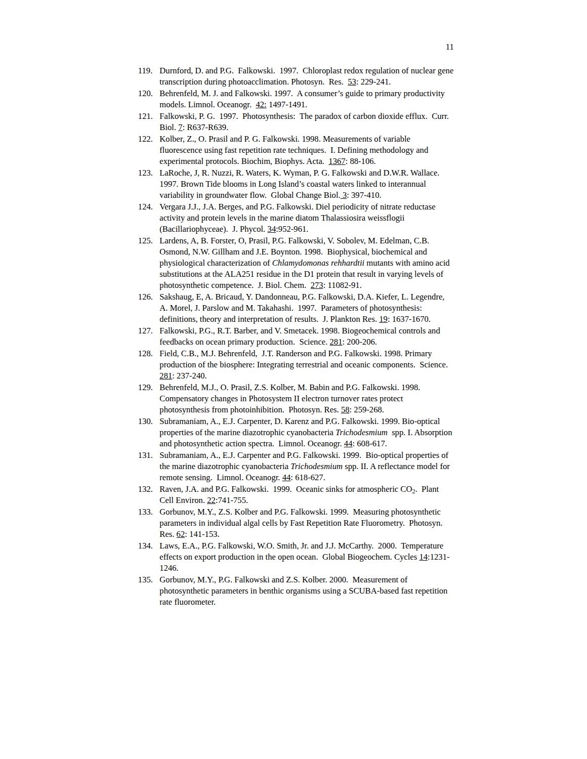11
119. Durnford, D. and P.G. Falkowski. 1997. Chloroplast redox regulation of nuclear gene transcription during photoacclimation. Photosyn. Res. 53: 229-241.
120. Behrenfeld, M. J. and Falkowski. 1997. A consumer’s guide to primary productivity models. Limnol. Oceanogr. 42: 1497-1491.
121. Falkowski, P. G. 1997. Photosynthesis: The paradox of carbon dioxide efflux. Curr. Biol. 7: R637-R639.
122. Kolber, Z., O. Prasil and P. G. Falkowski. 1998. Measurements of variable fluorescence using fast repetition rate techniques. I. Defining methodology and experimental protocols. Biochim, Biophys. Acta. 1367: 88-106.
123. LaRoche, J, R. Nuzzi, R. Waters, K. Wyman, P. G. Falkowski and D.W.R. Wallace. 1997. Brown Tide blooms in Long Island’s coastal waters linked to interannual variability in groundwater flow. Global Change Biol. 3: 397-410.
124. Vergara J.J., J.A. Berges, and P.G. Falkowski. Diel periodicity of nitrate reductase activity and protein levels in the marine diatom Thalassiosira weissflogii (Bacillariophyceae). J. Phycol. 34:952-961.
125. Lardens, A, B. Forster, O, Prasil, P.G. Falkowski, V. Sobolev, M. Edelman, C.B. Osmond, N.W. Gillham and J.E. Boynton. 1998. Biophysical, biochemical and physiological characterization of Chlamydomonas rehhardtii mutants with amino acid substitutions at the ALA251 residue in the D1 protein that result in varying levels of photosynthetic competence. J. Biol. Chem. 273: 11082-91.
126. Sakshaug, E, A. Bricaud, Y. Dandonneau, P.G. Falkowski, D.A. Kiefer, L. Legendre, A. Morel, J. Parslow and M. Takahashi. 1997. Parameters of photosynthesis: definitions, theory and interpretation of results. J. Plankton Res. 19: 1637-1670.
127. Falkowski, P.G., R.T. Barber, and V. Smetacek. 1998. Biogeochemical controls and feedbacks on ocean primary production. Science. 281: 200-206.
128. Field, C.B., M.J. Behrenfeld, J.T. Randerson and P.G. Falkowski. 1998. Primary production of the biosphere: Integrating terrestrial and oceanic components. Science. 281: 237-240.
129. Behrenfeld, M.J., O. Prasil, Z.S. Kolber, M. Babin and P.G. Falkowski. 1998. Compensatory changes in Photosystem II electron turnover rates protect photosynthesis from photoinhibition. Photosyn. Res. 58: 259-268.
130. Subramaniam, A., E.J. Carpenter, D. Karenz and P.G. Falkowski. 1999. Bio-optical properties of the marine diazotrophic cyanobacteria Trichodesmium spp. I. Absorption and photosynthetic action spectra. Limnol. Oceanogr. 44: 608-617.
131. Subramaniam, A., E.J. Carpenter and P.G. Falkowski. 1999. Bio-optical properties of the marine diazotrophic cyanobacteria Trichodesmium spp. II. A reflectance model for remote sensing. Limnol. Oceanogr. 44: 618-627.
132. Raven, J.A. and P.G. Falkowski. 1999. Oceanic sinks for atmospheric CO2. Plant Cell Environ. 22:741-755.
133. Gorbunov, M.Y., Z.S. Kolber and P.G. Falkowski. 1999. Measuring photosynthetic parameters in individual algal cells by Fast Repetition Rate Fluorometry. Photosyn. Res. 62: 141-153.
134. Laws, E.A., P.G. Falkowski, W.O. Smith, Jr. and J.J. McCarthy. 2000. Temperature effects on export production in the open ocean. Global Biogeochem. Cycles 14:1231-1246.
135. Gorbunov, M.Y., P.G. Falkowski and Z.S. Kolber. 2000. Measurement of photosynthetic parameters in benthic organisms using a SCUBA-based fast repetition rate fluorometer.